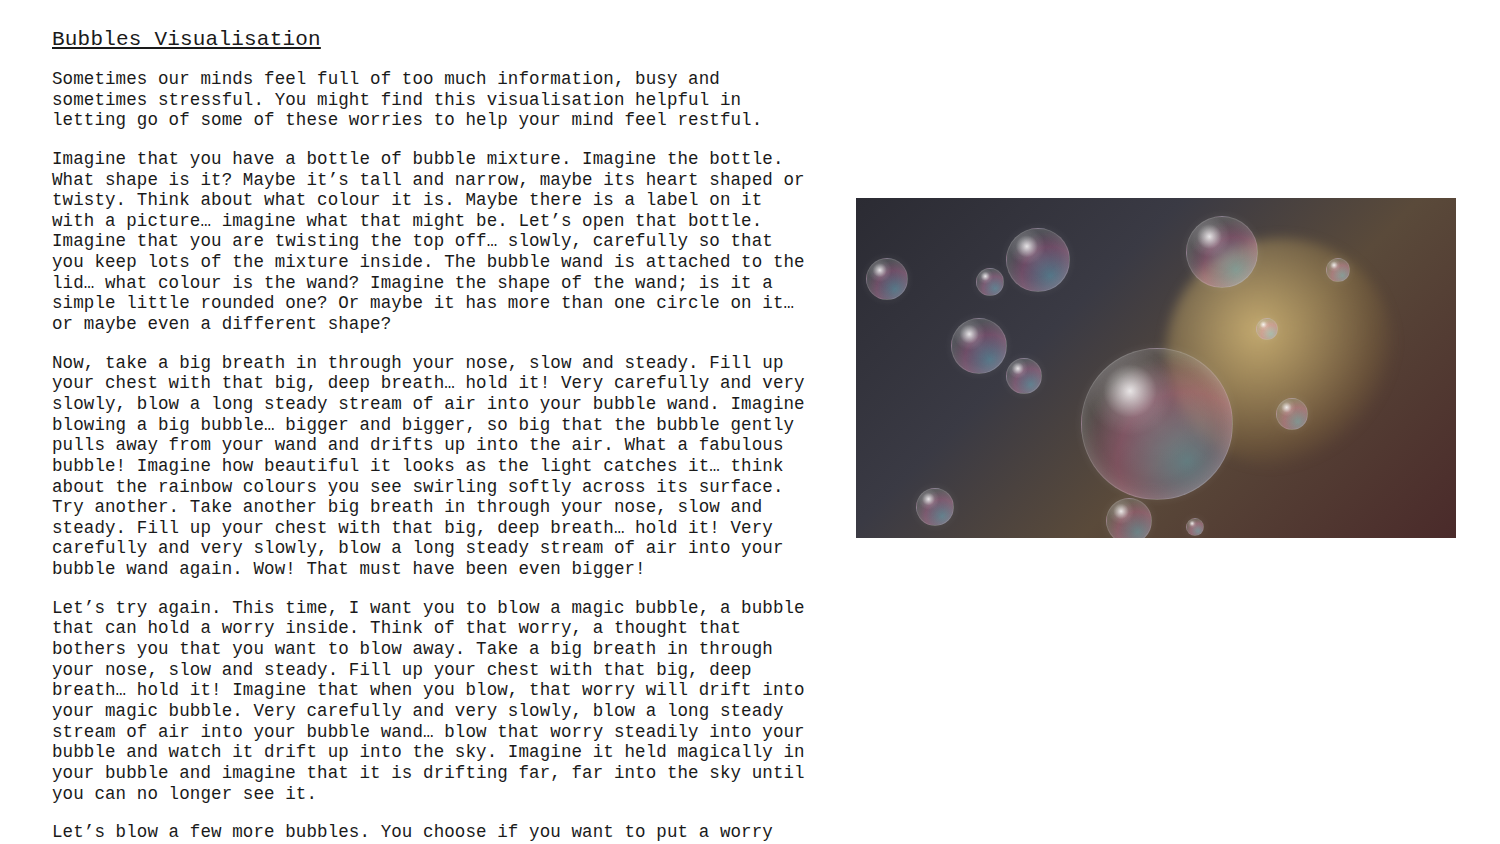Bubbles Visualisation
Sometimes our minds feel full of too much information, busy and sometimes stressful. You might find this visualisation helpful in letting go of some of these worries to help your mind feel restful.
Imagine that you have a bottle of bubble mixture. Imagine the bottle. What shape is it? Maybe it’s tall and narrow, maybe its heart shaped or twisty. Think about what colour it is. Maybe there is a label on it with a picture… imagine what that might be. Let’s open that bottle. Imagine that you are twisting the top off… slowly, carefully so that you keep lots of the mixture inside. The bubble wand is attached to the lid… what colour is the wand? Imagine the shape of the wand; is it a simple little rounded one? Or maybe it has more than one circle on it… or maybe even a different shape?
Now, take a big breath in through your nose, slow and steady. Fill up your chest with that big, deep breath… hold it! Very carefully and very slowly, blow a long steady stream of air into your bubble wand. Imagine blowing a big bubble… bigger and bigger, so big that the bubble gently pulls away from your wand and drifts up into the air. What a fabulous bubble! Imagine how beautiful it looks as the light catches it… think about the rainbow colours you see swirling softly across its surface. Try another. Take another big breath in through your nose, slow and steady. Fill up your chest with that big, deep breath… hold it! Very carefully and very slowly, blow a long steady stream of air into your bubble wand again. Wow! That must have been even bigger!
Let’s try again. This time, I want you to blow a magic bubble, a bubble that can hold a worry inside. Think of that worry, a thought that bothers you that you want to blow away. Take a big breath in through your nose, slow and steady. Fill up your chest with that big, deep breath… hold it! Imagine that when you blow, that worry will drift into your magic bubble. Very carefully and very slowly, blow a long steady stream of air into your bubble wand… blow that worry steadily into your bubble and watch it drift up into the sky. Imagine it held magically in your bubble and imagine that it is drifting far, far into the sky until you can no longer see it.
Let’s blow a few more bubbles. You choose if you want to put a worry inside or if you just want to imagine them drifting off into the sky.